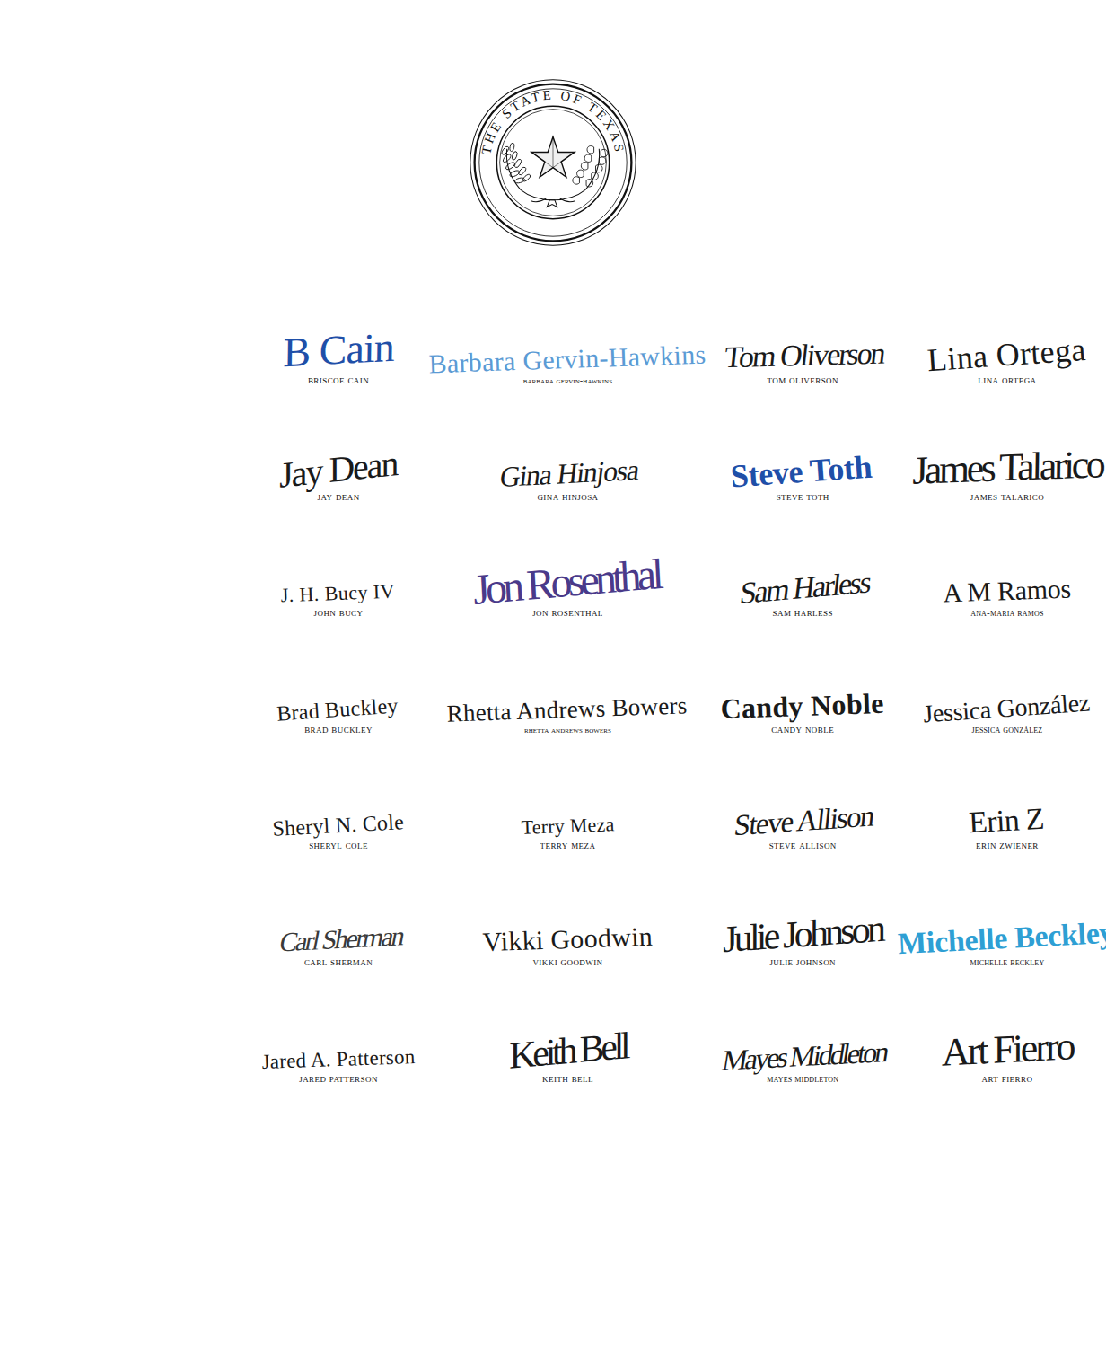THE STATE OF TEXAS
B Cain Briscoe Cain
Barbara Gervin-Hawkins Barbara Gervin-Hawkins
Tom Oliverson Tom Oliverson
Lina Ortega Lina Ortega
Jay Dean Jay Dean
Gina Hinjosa Gina Hinjosa
Steve Toth Steve Toth
James Talarico James Talarico
J. H. Bucy IV John Bucy
Jon Rosenthal Jon Rosenthal
Sam Harless Sam Harless
A M Ramos Ana-Maria Ramos
Brad Buckley Brad Buckley
Rhetta Andrews Bowers Rhetta Andrews Bowers
Candy Noble Candy Noble
Jessica González Jessica González
Sheryl N. Cole Sheryl Cole
Terry Meza Terry Meza
Steve Allison Steve Allison
Erin Z Erin Zwiener
Carl Sherman Carl Sherman
Vikki Goodwin Vikki Goodwin
Julie Johnson Julie Johnson
Michelle Beckley Michelle Beckley
Jared A. Patterson Jared Patterson
Keith Bell Keith Bell
Mayes Middleton Mayes Middleton
Art Fierro Art Fierro